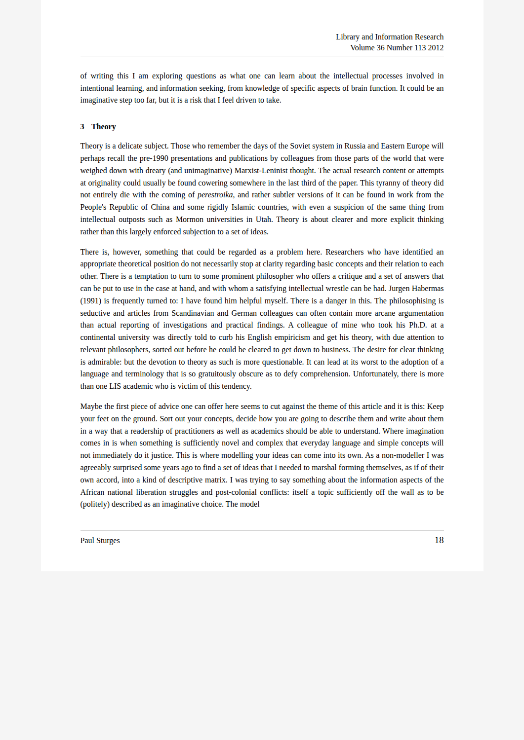Library and Information Research Volume 36 Number 113 2012
of writing this I am exploring questions as what one can learn about the intellectual processes involved in intentional learning, and information seeking, from knowledge of specific aspects of brain function. It could be an imaginative step too far, but it is a risk that I feel driven to take.
3 Theory
Theory is a delicate subject. Those who remember the days of the Soviet system in Russia and Eastern Europe will perhaps recall the pre-1990 presentations and publications by colleagues from those parts of the world that were weighed down with dreary (and unimaginative) Marxist-Leninist thought. The actual research content or attempts at originality could usually be found cowering somewhere in the last third of the paper. This tyranny of theory did not entirely die with the coming of perestroika, and rather subtler versions of it can be found in work from the People's Republic of China and some rigidly Islamic countries, with even a suspicion of the same thing from intellectual outposts such as Mormon universities in Utah. Theory is about clearer and more explicit thinking rather than this largely enforced subjection to a set of ideas.
There is, however, something that could be regarded as a problem here. Researchers who have identified an appropriate theoretical position do not necessarily stop at clarity regarding basic concepts and their relation to each other. There is a temptation to turn to some prominent philosopher who offers a critique and a set of answers that can be put to use in the case at hand, and with whom a satisfying intellectual wrestle can be had. Jurgen Habermas (1991) is frequently turned to: I have found him helpful myself. There is a danger in this. The philosophising is seductive and articles from Scandinavian and German colleagues can often contain more arcane argumentation than actual reporting of investigations and practical findings. A colleague of mine who took his Ph.D. at a continental university was directly told to curb his English empiricism and get his theory, with due attention to relevant philosophers, sorted out before he could be cleared to get down to business. The desire for clear thinking is admirable: but the devotion to theory as such is more questionable. It can lead at its worst to the adoption of a language and terminology that is so gratuitously obscure as to defy comprehension. Unfortunately, there is more than one LIS academic who is victim of this tendency.
Maybe the first piece of advice one can offer here seems to cut against the theme of this article and it is this: Keep your feet on the ground. Sort out your concepts, decide how you are going to describe them and write about them in a way that a readership of practitioners as well as academics should be able to understand. Where imagination comes in is when something is sufficiently novel and complex that everyday language and simple concepts will not immediately do it justice. This is where modelling your ideas can come into its own. As a non-modeller I was agreeably surprised some years ago to find a set of ideas that I needed to marshal forming themselves, as if of their own accord, into a kind of descriptive matrix. I was trying to say something about the information aspects of the African national liberation struggles and post-colonial conflicts: itself a topic sufficiently off the wall as to be (politely) described as an imaginative choice. The model
Paul Sturges 18